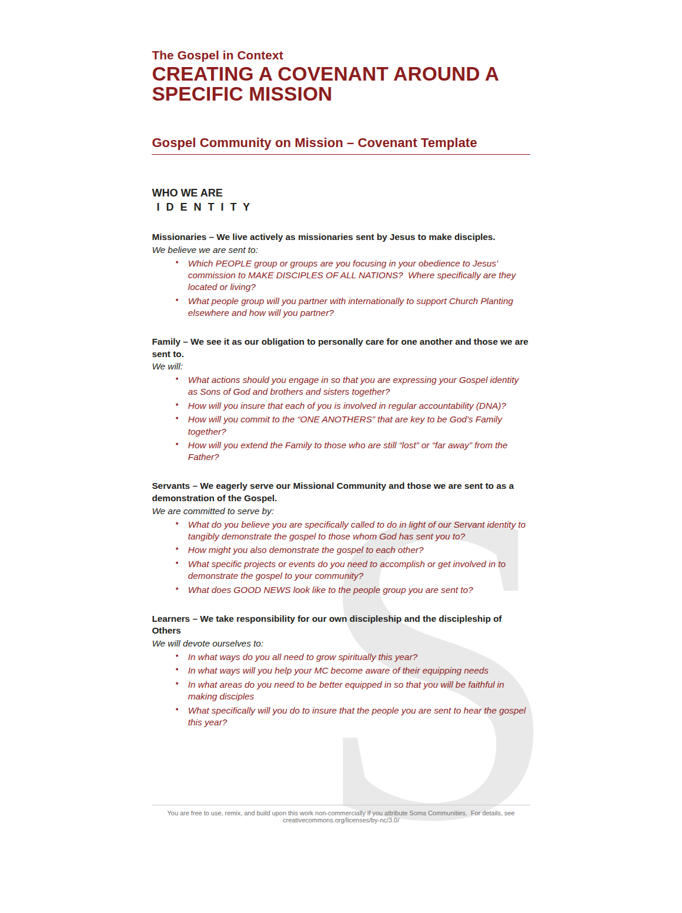S
The Gospel in Context
CREATING A COVENANT AROUND A SPECIFIC MISSION
Gospel Community on Mission – Covenant Template
WHO WE ARE
I D E N T I T Y
Missionaries – We live actively as missionaries sent by Jesus to make disciples.
We believe we are sent to:
Which PEOPLE group or groups are you focusing in your obedience to Jesus’ commission to MAKE DISCIPLES OF ALL NATIONS? Where specifically are they located or living?
What people group will you partner with internationally to support Church Planting elsewhere and how will you partner?
Family – We see it as our obligation to personally care for one another and those we are sent to.
We will:
What actions should you engage in so that you are expressing your Gospel identity as Sons of God and brothers and sisters together?
How will you insure that each of you is involved in regular accountability (DNA)?
How will you commit to the “ONE ANOTHERS” that are key to be God’s Family together?
How will you extend the Family to those who are still “lost” or “far away” from the Father?
Servants – We eagerly serve our Missional Community and those we are sent to as a demonstration of the Gospel.
We are committed to serve by:
What do you believe you are specifically called to do in light of our Servant identity to tangibly demonstrate the gospel to those whom God has sent you to?
How might you also demonstrate the gospel to each other?
What specific projects or events do you need to accomplish or get involved in to demonstrate the gospel to your community?
What does GOOD NEWS look like to the people group you are sent to?
Learners – We take responsibility for our own discipleship and the discipleship of Others
We will devote ourselves to:
In what ways do you all need to grow spiritually this year?
In what ways will you help your MC become aware of their equipping needs
In what areas do you need to be better equipped in so that you will be faithful in making disciples
What specifically will you do to insure that the people you are sent to hear the gospel this year?
You are free to use, remix, and build upon this work non-commercially if you attribute Soma Communities. For details, see creativecommons.org/licenses/by-nc/3.0/